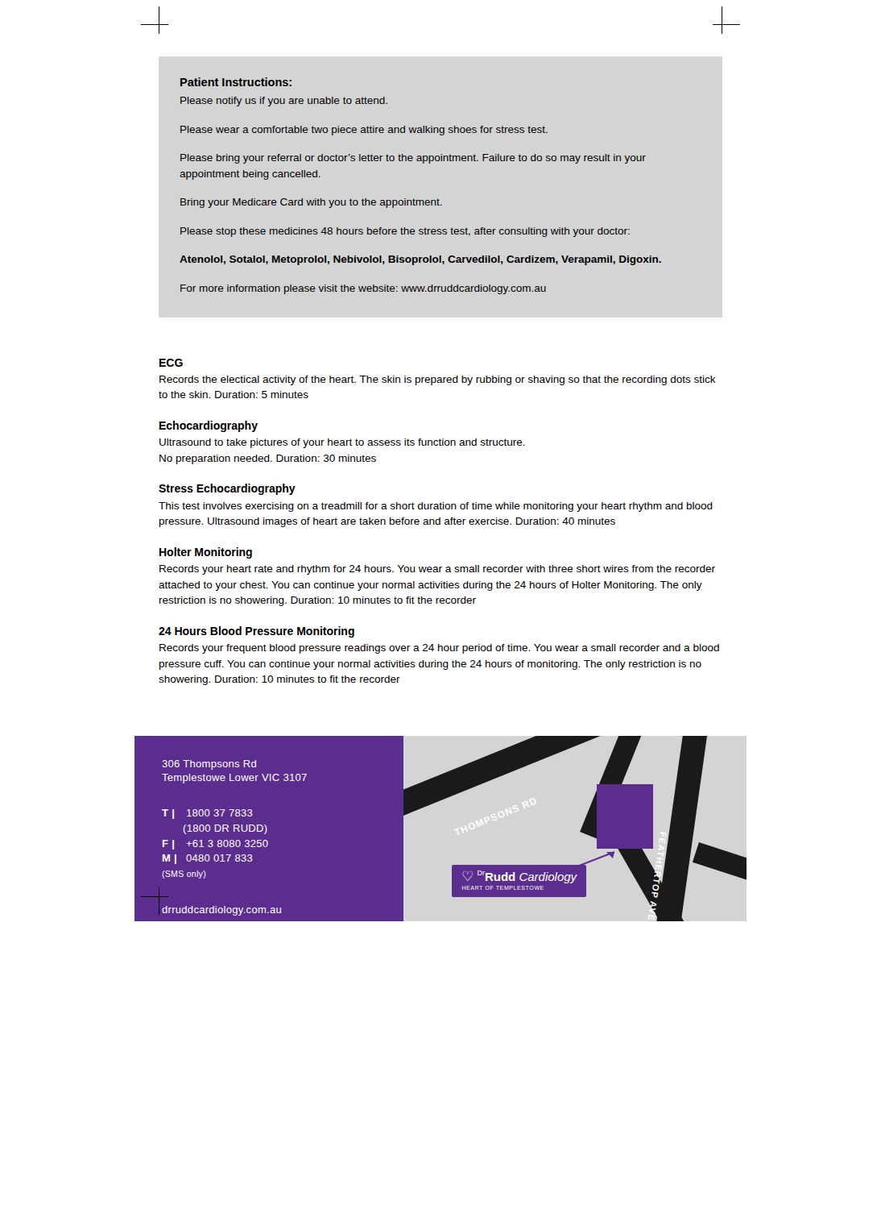Patient Instructions:
Please notify us if you are unable to attend.
Please wear a comfortable two piece attire and walking shoes for stress test.
Please bring your referral or doctor’s letter to the appointment. Failure to do so may result in your appointment being cancelled.
Bring your Medicare Card with you to the appointment.
Please stop these medicines 48 hours before the stress test, after consulting with your doctor:
Atenolol, Sotalol, Metoprolol, Nebivolol, Bisoprolol, Carvedilol, Cardizem, Verapamil, Digoxin.
For more information please visit the website: www.drruddcardiology.com.au
ECG
Records the electical activity of the heart. The skin is prepared by rubbing or shaving so that the recording dots stick to the skin. Duration: 5 minutes
Echocardiography
Ultrasound to take pictures of your heart to assess its function and structure.
No preparation needed. Duration: 30 minutes
Stress Echocardiography
This test involves exercising on a treadmill for a short duration of time while monitoring your heart rhythm and blood pressure. Ultrasound images of heart are taken before and after exercise. Duration: 40 minutes
Holter Monitoring
Records your heart rate and rhythm for 24 hours. You wear a small recorder with three short wires from the recorder attached to your chest. You can continue your normal activities during the 24 hours of Holter Monitoring. The only restriction is no showering. Duration: 10 minutes to fit the recorder
24 Hours Blood Pressure Monitoring
Records your frequent blood pressure readings over a 24 hour period of time. You wear a small recorder and a blood pressure cuff. You can continue your normal activities during the 24 hours of monitoring. The only restriction is no showering. Duration: 10 minutes to fit the recorder
306 Thompsons Rd
Templestowe Lower VIC 3107
T | 1800 37 7833
(1800 DR RUDD)
F | +61 3 8080 3250
M | 0480 017 833
(SMS only)
drruddcardiology.com.au
contact@drruddcardiology.com.au
THOMPSONS RD
FEATHERTOP AVE
♡Dr Rudd Cardiology HEART OF TEMPLESTOWE